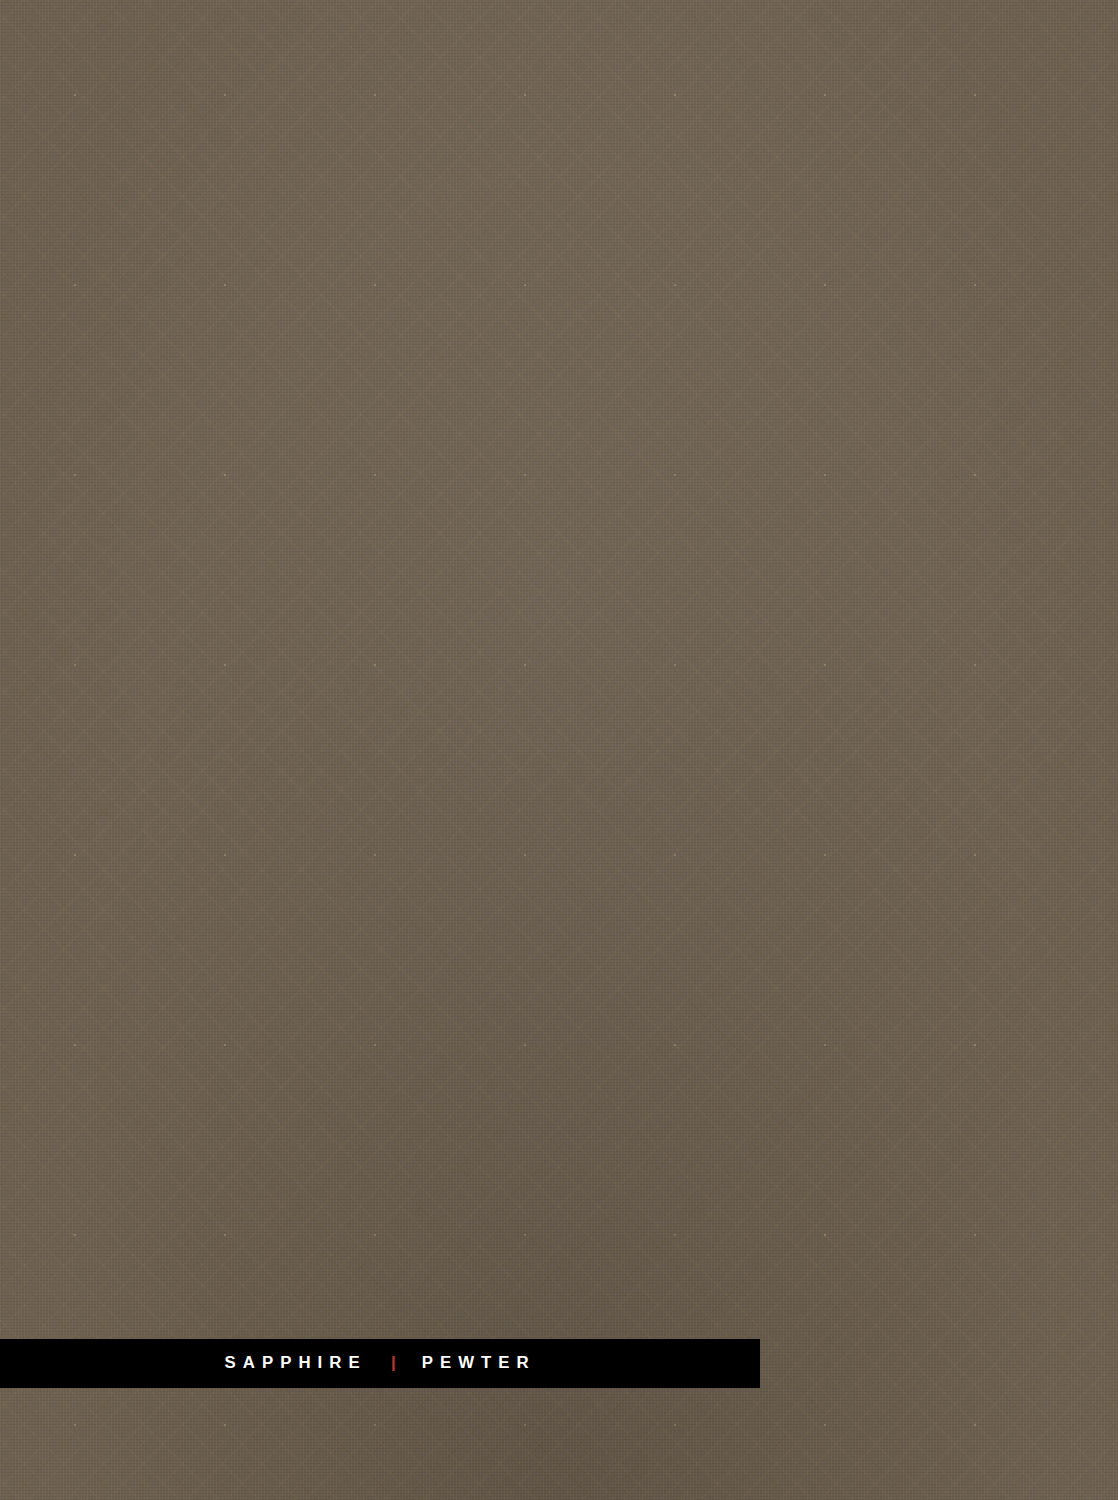SAPPHIRE | PEWTER